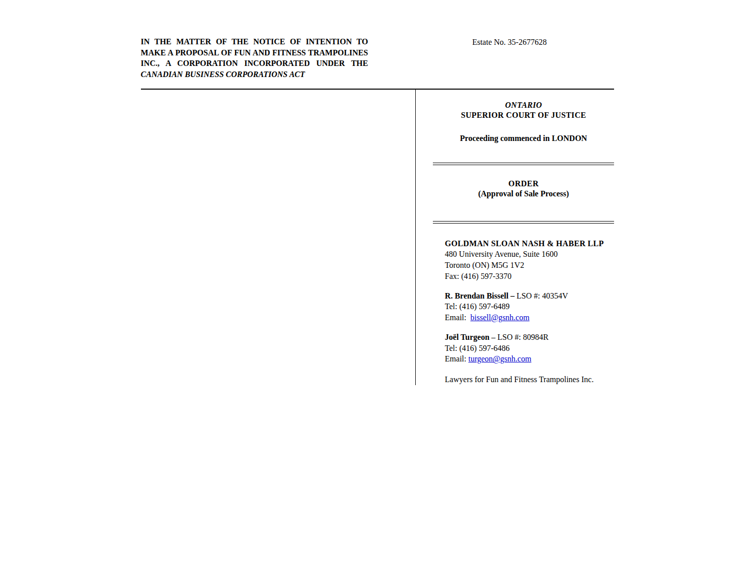IN THE MATTER OF THE NOTICE OF INTENTION TO MAKE A PROPOSAL OF FUN AND FITNESS TRAMPOLINES INC., A CORPORATION INCORPORATED UNDER THE CANADIAN BUSINESS CORPORATIONS ACT
Estate No. 35-2677628
ONTARIO
SUPERIOR COURT OF JUSTICE
Proceeding commenced in LONDON
ORDER
(Approval of Sale Process)
GOLDMAN SLOAN NASH & HABER LLP
480 University Avenue, Suite 1600
Toronto (ON) M5G 1V2
Fax: (416) 597-3370
R. Brendan Bissell – LSO #: 40354V
Tel: (416) 597-6489
Email: bissell@gsnh.com
Joël Turgeon – LSO #: 80984R
Tel: (416) 597-6486
Email: turgeon@gsnh.com
Lawyers for Fun and Fitness Trampolines Inc.